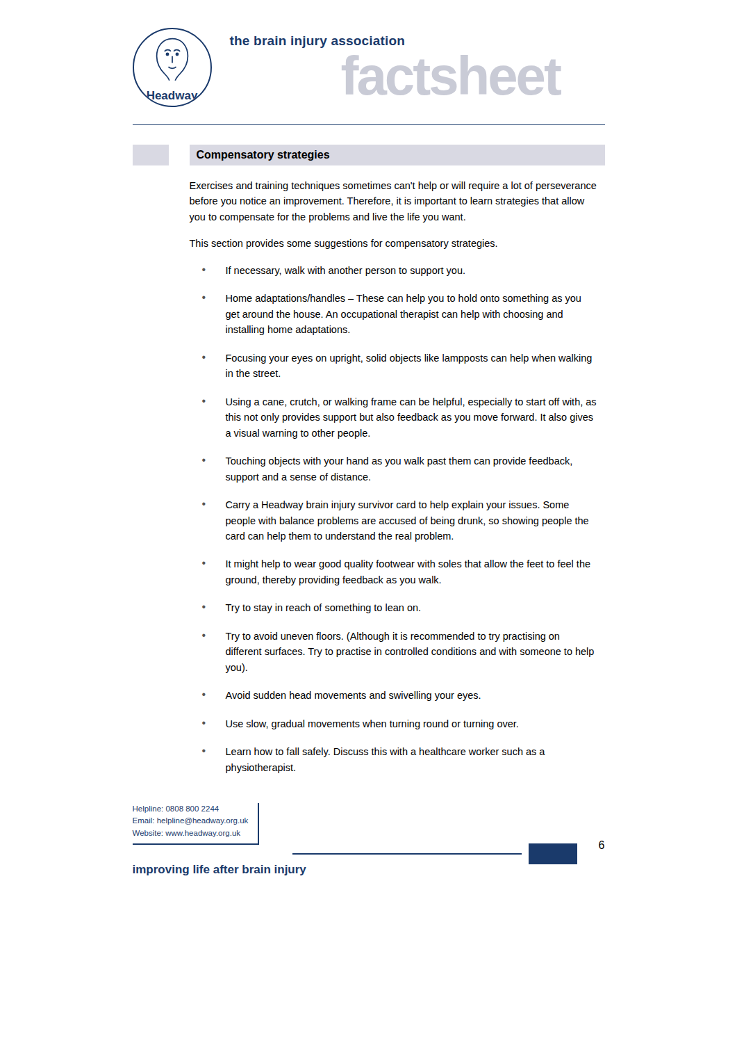Headway
the brain injury association
factsheet
Compensatory strategies
Exercises and training techniques sometimes can't help or will require a lot of perseverance before you notice an improvement. Therefore, it is important to learn strategies that allow you to compensate for the problems and live the life you want.
This section provides some suggestions for compensatory strategies.
If necessary, walk with another person to support you.
Home adaptations/handles – These can help you to hold onto something as you get around the house. An occupational therapist can help with choosing and installing home adaptations.
Focusing your eyes on upright, solid objects like lampposts can help when walking in the street.
Using a cane, crutch, or walking frame can be helpful, especially to start off with, as this not only provides support but also feedback as you move forward. It also gives a visual warning to other people.
Touching objects with your hand as you walk past them can provide feedback, support and a sense of distance.
Carry a Headway brain injury survivor card to help explain your issues. Some people with balance problems are accused of being drunk, so showing people the card can help them to understand the real problem.
It might help to wear good quality footwear with soles that allow the feet to feel the ground, thereby providing feedback as you walk.
Try to stay in reach of something to lean on.
Try to avoid uneven floors. (Although it is recommended to try practising on different surfaces. Try to practise in controlled conditions and with someone to help you).
Avoid sudden head movements and swivelling your eyes.
Use slow, gradual movements when turning round or turning over.
Learn how to fall safely. Discuss this with a healthcare worker such as a physiotherapist.
Helpline: 0808 800 2244
Email: helpline@headway.org.uk
Website: www.headway.org.uk
6
improving life after brain injury